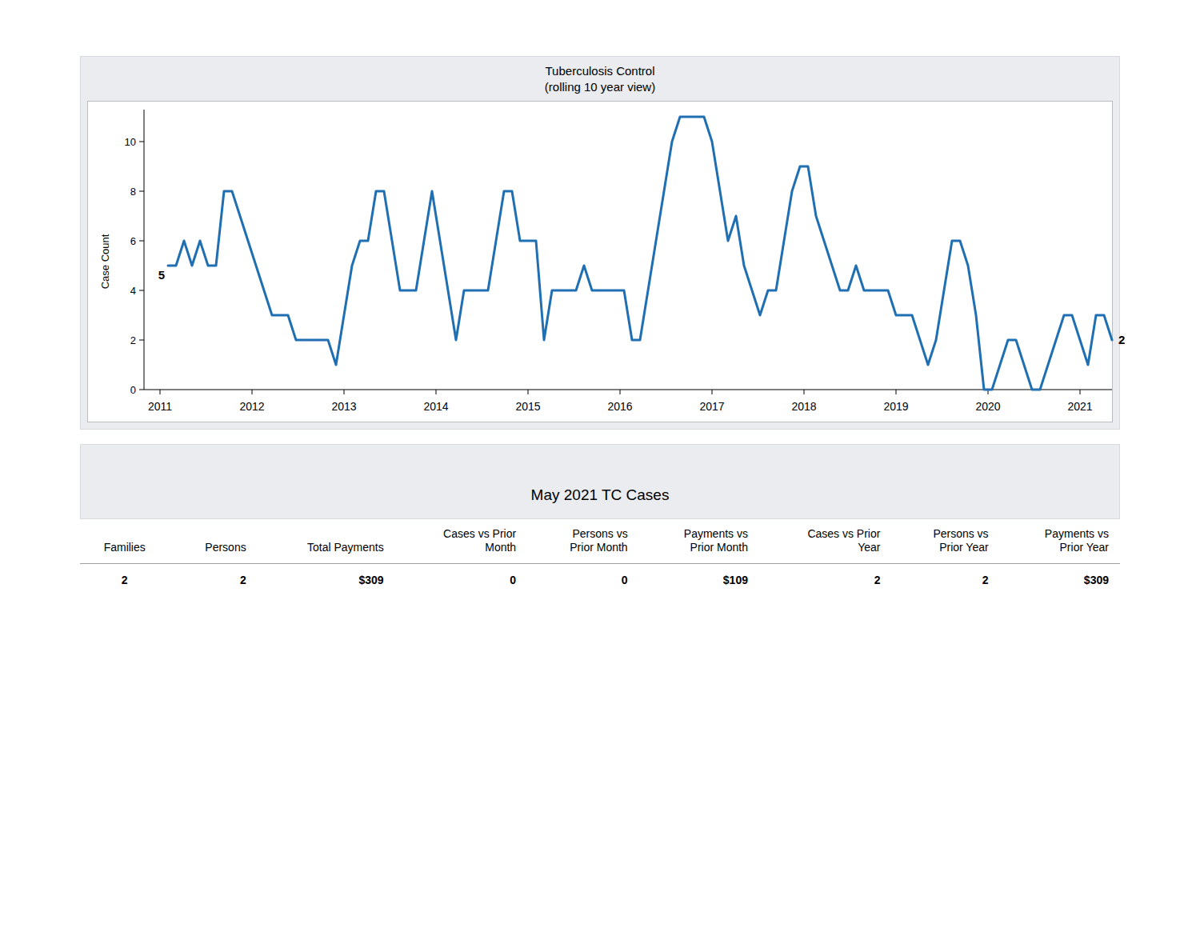Tuberculosis Control
(rolling 10 year view)
0 2 4 6 8 10 Case Count 2011 2012 2013 2014 2015 2016 2017 2018 2019 2020 2021 5 2
May 2021 TC Cases
| Families | Persons | Total Payments | Cases vs Prior Month | Persons vs Prior Month | Payments vs Prior Month | Cases vs Prior Year | Persons vs Prior Year | Payments vs Prior Year |
| --- | --- | --- | --- | --- | --- | --- | --- | --- |
| 2 | 2 | $309 | 0 | 0 | $109 | 2 | 2 | $309 |